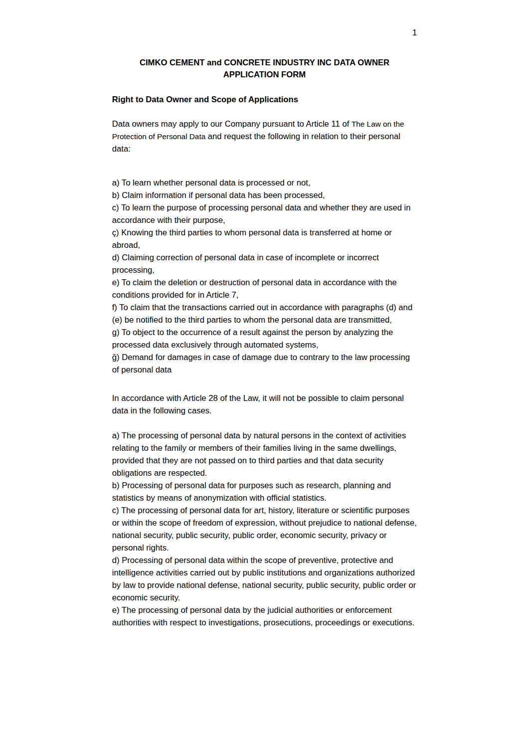1
CIMKO CEMENT and CONCRETE INDUSTRY INC DATA OWNER APPLICATION FORM
Right to Data Owner and Scope of Applications
Data owners may apply to our Company pursuant to Article 11 of The Law on the Protection of Personal Data and request the following in relation to their personal data:
a) To learn whether personal data is processed or not,
b) Claim information if personal data has been processed,
c) To learn the purpose of processing personal data and whether they are used in accordance with their purpose,
ç) Knowing the third parties to whom personal data is transferred at home or abroad,
d) Claiming correction of personal data in case of incomplete or incorrect processing,
e) To claim the deletion or destruction of personal data in accordance with the conditions provided for in Article 7,
f) To claim that the transactions carried out in accordance with paragraphs (d) and (e) be notified to the third parties to whom the personal data are transmitted,
g) To object to the occurrence of a result against the person by analyzing the processed data exclusively through automated systems,
ğ) Demand for damages in case of damage due to contrary to the law processing of personal data
In accordance with Article 28 of the Law, it will not be possible to claim personal data in the following cases.
a) The processing of personal data by natural persons in the context of activities relating to the family or members of their families living in the same dwellings, provided that they are not passed on to third parties and that data security obligations are respected.
b) Processing of personal data for purposes such as research, planning and statistics by means of anonymization with official statistics.
c) The processing of personal data for art, history, literature or scientific purposes or within the scope of freedom of expression, without prejudice to national defense, national security, public security, public order, economic security, privacy or personal rights.
d) Processing of personal data within the scope of preventive, protective and intelligence activities carried out by public institutions and organizations authorized by law to provide national defense, national security, public security, public order or economic security.
e) The processing of personal data by the judicial authorities or enforcement authorities with respect to investigations, prosecutions, proceedings or executions.